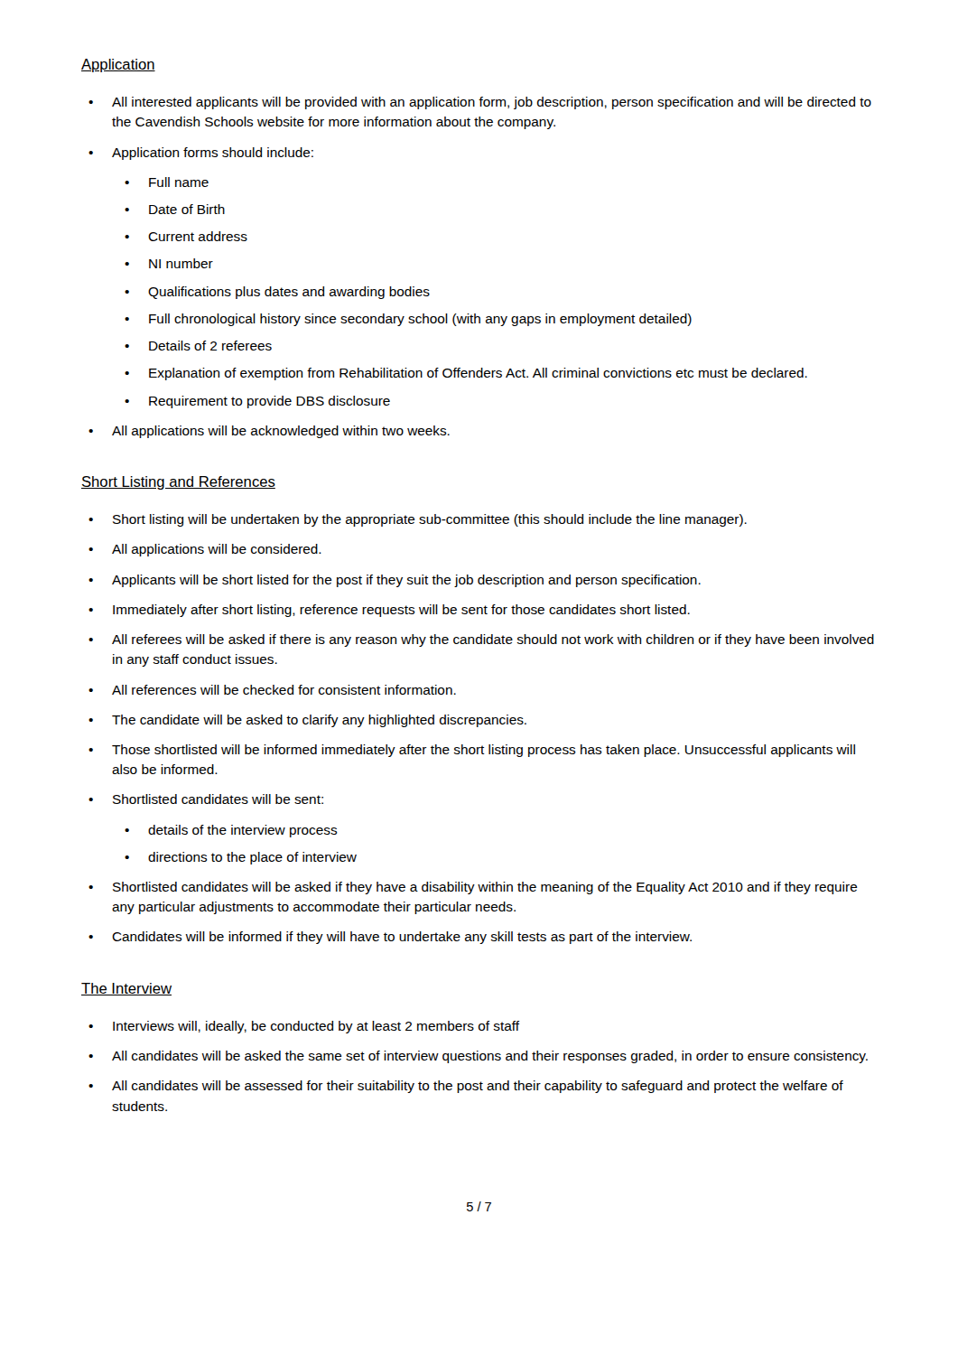Application
All interested applicants will be provided with an application form, job description, person specification and will be directed to the Cavendish Schools website for more information about the company.
Application forms should include:
Full name
Date of Birth
Current address
NI number
Qualifications plus dates and awarding bodies
Full chronological history since secondary school (with any gaps in employment detailed)
Details of 2 referees
Explanation of exemption from Rehabilitation of Offenders Act. All criminal convictions etc must be declared.
Requirement to provide DBS disclosure
All applications will be acknowledged within two weeks.
Short Listing and References
Short listing will be undertaken by the appropriate sub-committee (this should include the line manager).
All applications will be considered.
Applicants will be short listed for the post if they suit the job description and person specification.
Immediately after short listing, reference requests will be sent for those candidates short listed.
All referees will be asked if there is any reason why the candidate should not work with children or if they have been involved in any staff conduct issues.
All references will be checked for consistent information.
The candidate will be asked to clarify any highlighted discrepancies.
Those shortlisted will be informed immediately after the short listing process has taken place. Unsuccessful applicants will also be informed.
Shortlisted candidates will be sent:
details of the interview process
directions to the place of interview
Shortlisted candidates will be asked if they have a disability within the meaning of the Equality Act 2010 and if they require any particular adjustments to accommodate their particular needs.
Candidates will be informed if they will have to undertake any skill tests as part of the interview.
The Interview
Interviews will, ideally, be conducted by at least 2 members of staff
All candidates will be asked the same set of interview questions and their responses graded, in order to ensure consistency.
All candidates will be assessed for their suitability to the post and their capability to safeguard and protect the welfare of students.
5 / 7